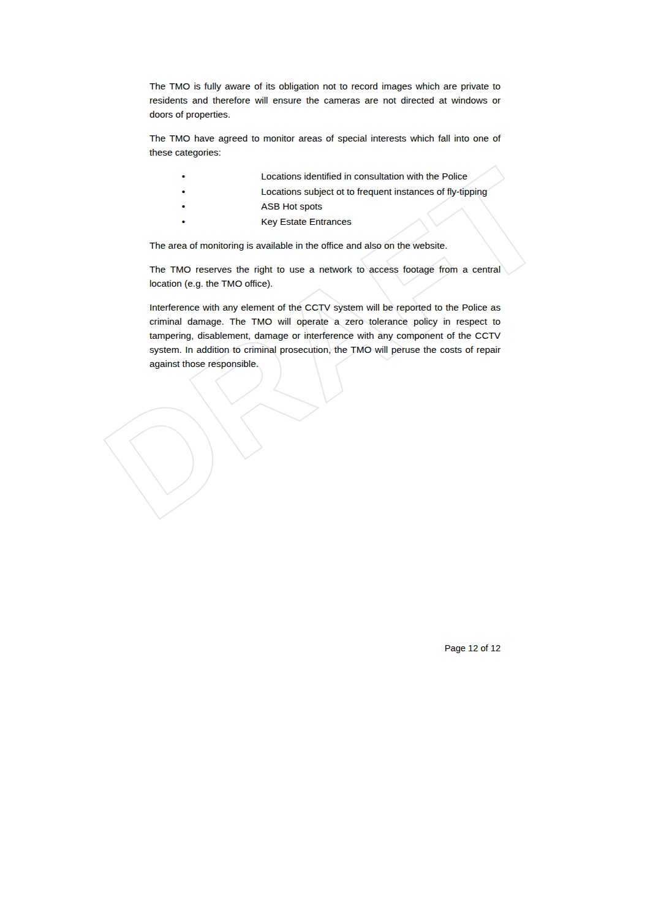DRAFT
The TMO is fully aware of its obligation not to record images which are private to residents and therefore will ensure the cameras are not directed at windows or doors of properties.
The TMO have agreed to monitor areas of special interests which fall into one of these categories:
Locations identified in consultation with the Police
Locations subject ot to frequent instances of fly-tipping
ASB Hot spots
Key Estate Entrances
The area of monitoring is available in the office and also on the website.
The TMO reserves the right to use a network to access footage from a central location (e.g. the TMO office).
Interference with any element of the CCTV system will be reported to the Police as criminal damage. The TMO will operate a zero tolerance policy in respect to tampering, disablement, damage or interference with any component of the CCTV system. In addition to criminal prosecution, the TMO will peruse the costs of repair against those responsible.
Page 12 of 12